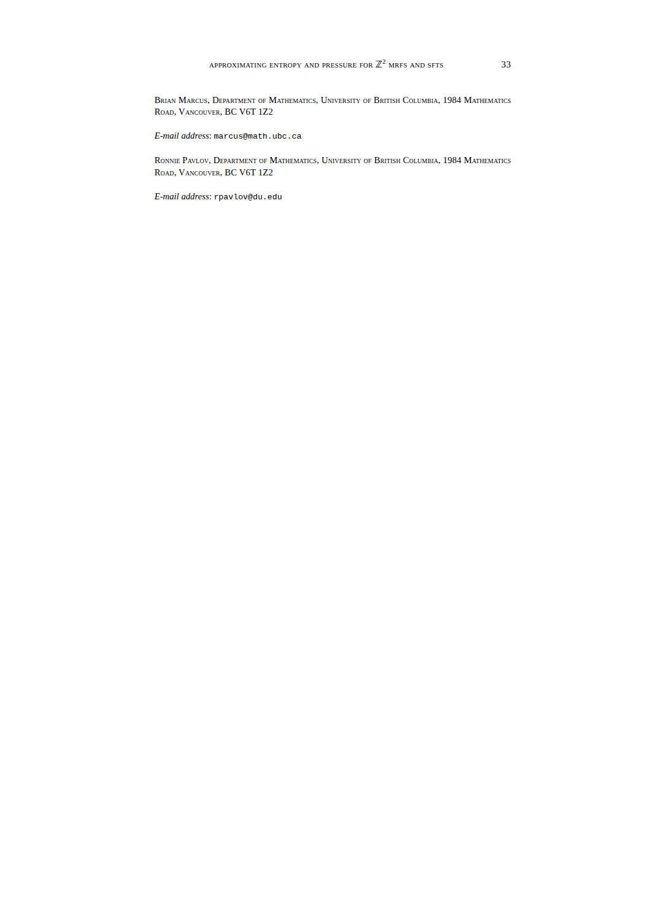approximating entropy and pressure for ℤ2 mrfs and sfts 33
Brian Marcus, Department of Mathematics, University of British Columbia, 1984 Mathematics Road, Vancouver, BC V6T 1Z2
E-mail address: marcus@math.ubc.ca
Ronnie Pavlov, Department of Mathematics, University of British Columbia, 1984 Mathematics Road, Vancouver, BC V6T 1Z2
E-mail address: rpavlov@du.edu